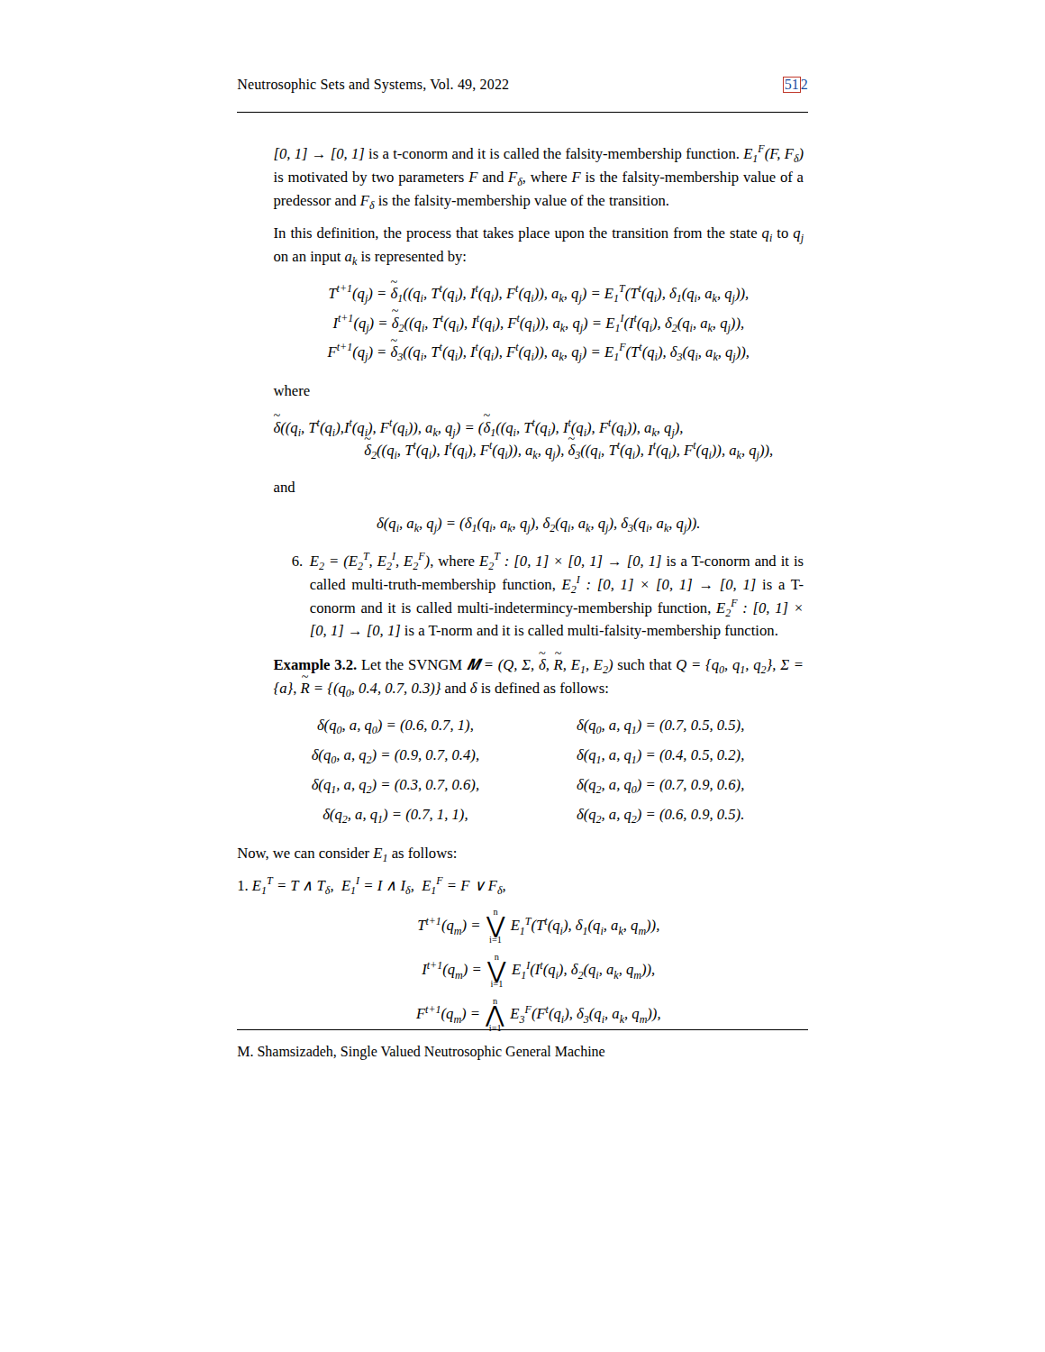Neutrosophic Sets and Systems, Vol. 49, 2022
512
[0, 1] → [0, 1] is a t-conorm and it is called the falsity-membership function. E1F(F, Fδ) is motivated by two parameters F and Fδ, where F is the falsity-membership value of a predessor and Fδ is the falsity-membership value of the transition.
In this definition, the process that takes place upon the transition from the state qi to qj on an input ak is represented by:
Tt+1(qj) = ~δ1((qi, Tt(qi), It(qi), Ft(qi)), ak, qj) = E1T(Tt(qi), δ1(qi, ak, qj)), It+1(qj) = ~δ2((qi, Tt(qi), It(qi), Ft(qi)), ak, qj) = E1I(It(qi), δ2(qi, ak, qj)), Ft+1(qj) = ~δ3((qi, Tt(qi), It(qi), Ft(qi)), ak, qj) = E1F(Tt(qi), δ3(qi, ak, qj)),
where
~δ((qi, Tt(qi),It(qi), Ft(qi)), ak, qj) = (~δ1((qi, Tt(qi), It(qi), Ft(qi)), ak, qj), ~δ2((qi, Tt(qi), It(qi), Ft(qi)), ak, qj), ~δ3((qi, Tt(qi), It(qi), Ft(qi)), ak, qj)),
and
δ(qi, ak, qj) = (δ1(qi, ak, qj), δ2(qi, ak, qj), δ3(qi, ak, qj)).
6. E2 = (E2T, E2I, E2F), where E2T : [0, 1] × [0, 1] → [0, 1] is a T-conorm and it is called multi-truth-membership function, E2I : [0, 1] × [0, 1] → [0, 1] is a T-conorm and it is called multi-indetermincy-membership function, E2F : [0, 1] × [0, 1] → [0, 1] is a T-norm and it is called multi-falsity-membership function.
Example 3.2. Let the SVNGM 𝑴 = (Q, Σ, ~δ, ~R, E1, E2) such that Q = {q0, q1, q2}, Σ = {a}, ~R = {(q0, 0.4, 0.7, 0.3)} and δ is defined as follows:
| δ(q 0 , a, q 0 ) = (0.6, 0.7, 1), | δ(q 0 , a, q 1 ) = (0.7, 0.5, 0.5), |
| δ(q 0 , a, q 2 ) = (0.9, 0.7, 0.4), | δ(q 1 , a, q 1 ) = (0.4, 0.5, 0.2), |
| δ(q 1 , a, q 2 ) = (0.3, 0.7, 0.6), | δ(q 2 , a, q 0 ) = (0.7, 0.9, 0.6), |
| δ(q 2 , a, q 1 ) = (0.7, 1, 1), | δ(q 2 , a, q 2 ) = (0.6, 0.9, 0.5). |
Now, we can consider E1 as follows:
1. E1T = T ∧ Tδ, E1I = I ∧ Iδ, E1F = F ∨ Fδ,
Tt+1(qm) = n⋁i=1 E1T(Tt(qi), δ1(qi, ak, qm)), It+1(qm) = n⋁i=1 E1I(It(qi), δ2(qi, ak, qm)), Ft+1(qm) = n⋀i=1 E3F(Ft(qi), δ3(qi, ak, qm)),
M. Shamsizadeh, Single Valued Neutrosophic General Machine